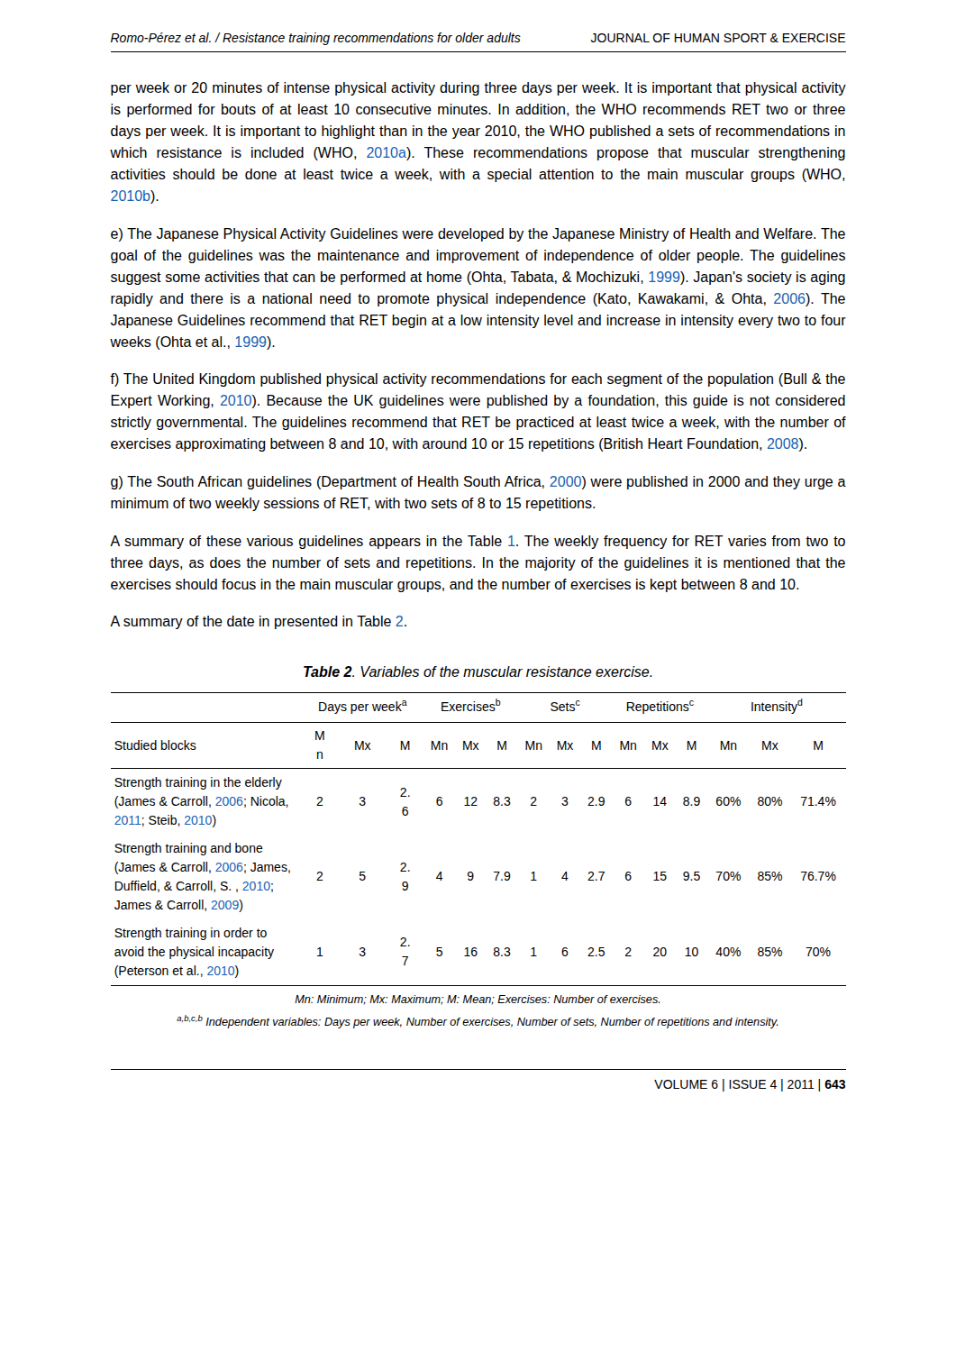Romo-Pérez et al. / Resistance training recommendations for older adults JOURNAL OF HUMAN SPORT & EXERCISE
per week or 20 minutes of intense physical activity during three days per week. It is important that physical activity is performed for bouts of at least 10 consecutive minutes. In addition, the WHO recommends RET two or three days per week. It is important to highlight than in the year 2010, the WHO published a sets of recommendations in which resistance is included (WHO, 2010a). These recommendations propose that muscular strengthening activities should be done at least twice a week, with a special attention to the main muscular groups (WHO, 2010b).
e) The Japanese Physical Activity Guidelines were developed by the Japanese Ministry of Health and Welfare. The goal of the guidelines was the maintenance and improvement of independence of older people. The guidelines suggest some activities that can be performed at home (Ohta, Tabata, & Mochizuki, 1999). Japan's society is aging rapidly and there is a national need to promote physical independence (Kato, Kawakami, & Ohta, 2006). The Japanese Guidelines recommend that RET begin at a low intensity level and increase in intensity every two to four weeks (Ohta et al., 1999).
f) The United Kingdom published physical activity recommendations for each segment of the population (Bull & the Expert Working, 2010). Because the UK guidelines were published by a foundation, this guide is not considered strictly governmental. The guidelines recommend that RET be practiced at least twice a week, with the number of exercises approximating between 8 and 10, with around 10 or 15 repetitions (British Heart Foundation, 2008).
g) The South African guidelines (Department of Health South Africa, 2000) were published in 2000 and they urge a minimum of two weekly sessions of RET, with two sets of 8 to 15 repetitions.
A summary of these various guidelines appears in the Table 1. The weekly frequency for RET varies from two to three days, as does the number of sets and repetitions. In the majority of the guidelines it is mentioned that the exercises should focus in the main muscular groups, and the number of exercises is kept between 8 and 10.
A summary of the date in presented in Table 2.
Table 2. Variables of the muscular resistance exercise.
| | Days per week a | Exercises b | Sets c | Repetitions c | Intensity d |
| --- | --- | --- | --- | --- | --- |
| Studied blocks | M n | Mx | M | Mn | Mx | M | Mn | Mx | M | Mn | Mx | M | Mn | Mx | M |
| Strength training in the elderly (James & Carroll, 2006 ; Nicola, 2011 ; Steib, 2010 ) | 2 | 3 | 2. 6 | 6 | 12 | 8.3 | 2 | 3 | 2.9 | 6 | 14 | 8.9 | 60% | 80% | 71.4% |
| Strength training and bone (James & Carroll, 2006 ; James, Duffield, & Carroll, S. , 2010 ; James & Carroll, 2009 ) | 2 | 5 | 2. 9 | 4 | 9 | 7.9 | 1 | 4 | 2.7 | 6 | 15 | 9.5 | 70% | 85% | 76.7% |
| Strength training in order to avoid the physical incapacity (Peterson et al., 2010 ) | 1 | 3 | 2. 7 | 5 | 16 | 8.3 | 1 | 6 | 2.5 | 2 | 20 | 10 | 40% | 85% | 70% |
Mn: Minimum; Mx: Maximum; M: Mean; Exercises: Number of exercises.
a,b,c,b Independent variables: Days per week, Number of exercises, Number of sets, Number of repetitions and intensity.
VOLUME 6 | ISSUE 4 | 2011 | 643